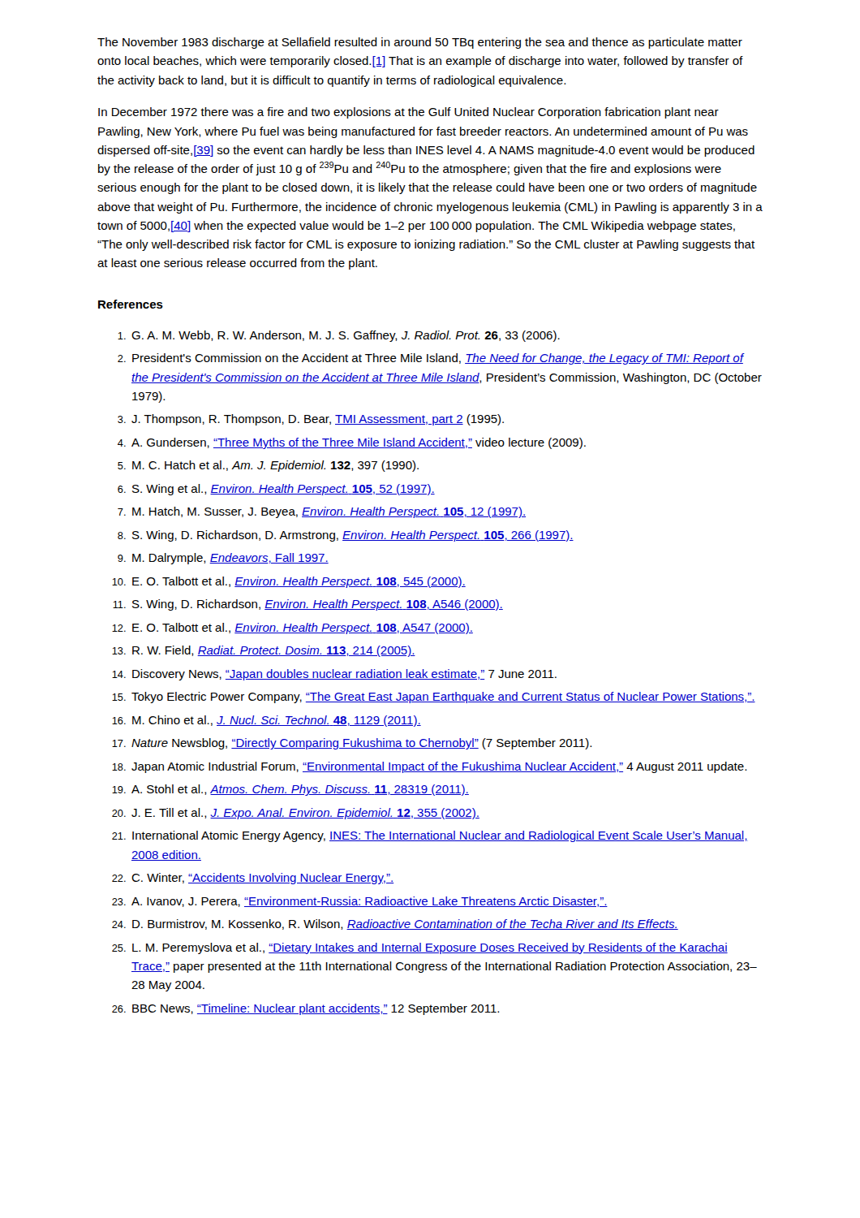The November 1983 discharge at Sellafield resulted in around 50 TBq entering the sea and thence as particulate matter onto local beaches, which were temporarily closed.[1] That is an example of discharge into water, followed by transfer of the activity back to land, but it is difficult to quantify in terms of radiological equivalence.
In December 1972 there was a fire and two explosions at the Gulf United Nuclear Corporation fabrication plant near Pawling, New York, where Pu fuel was being manufactured for fast breeder reactors. An undetermined amount of Pu was dispersed off-site,[39] so the event can hardly be less than INES level 4. A NAMS magnitude-4.0 event would be produced by the release of the order of just 10 g of 239Pu and 240Pu to the atmosphere; given that the fire and explosions were serious enough for the plant to be closed down, it is likely that the release could have been one or two orders of magnitude above that weight of Pu. Furthermore, the incidence of chronic myelogenous leukemia (CML) in Pawling is apparently 3 in a town of 5000,[40] when the expected value would be 1–2 per 100 000 population. The CML Wikipedia webpage states, “The only well-described risk factor for CML is exposure to ionizing radiation.” So the CML cluster at Pawling suggests that at least one serious release occurred from the plant.
References
G. A. M. Webb, R. W. Anderson, M. J. S. Gaffney, J. Radiol. Prot. 26, 33 (2006).
President's Commission on the Accident at Three Mile Island, The Need for Change, the Legacy of TMI: Report of the President's Commission on the Accident at Three Mile Island, President’s Commission, Washington, DC (October 1979).
J. Thompson, R. Thompson, D. Bear, TMI Assessment, part 2 (1995).
A. Gundersen, “Three Myths of the Three Mile Island Accident,” video lecture (2009).
M. C. Hatch et al., Am. J. Epidemiol. 132, 397 (1990).
S. Wing et al., Environ. Health Perspect. 105, 52 (1997).
M. Hatch, M. Susser, J. Beyea, Environ. Health Perspect. 105, 12 (1997).
S. Wing, D. Richardson, D. Armstrong, Environ. Health Perspect. 105, 266 (1997).
M. Dalrymple, Endeavors, Fall 1997.
E. O. Talbott et al., Environ. Health Perspect. 108, 545 (2000).
S. Wing, D. Richardson, Environ. Health Perspect. 108, A546 (2000).
E. O. Talbott et al., Environ. Health Perspect. 108, A547 (2000).
R. W. Field, Radiat. Protect. Dosim. 113, 214 (2005).
Discovery News, “Japan doubles nuclear radiation leak estimate,” 7 June 2011.
Tokyo Electric Power Company, “The Great East Japan Earthquake and Current Status of Nuclear Power Stations,”.
M. Chino et al., J. Nucl. Sci. Technol. 48, 1129 (2011).
Nature Newsblog, “Directly Comparing Fukushima to Chernobyl” (7 September 2011).
Japan Atomic Industrial Forum, “Environmental Impact of the Fukushima Nuclear Accident,” 4 August 2011 update.
A. Stohl et al., Atmos. Chem. Phys. Discuss. 11, 28319 (2011).
J. E. Till et al., J. Expo. Anal. Environ. Epidemiol. 12, 355 (2002).
International Atomic Energy Agency, INES: The International Nuclear and Radiological Event Scale User’s Manual, 2008 edition.
C. Winter, “Accidents Involving Nuclear Energy,”.
A. Ivanov, J. Perera, “Environment-Russia: Radioactive Lake Threatens Arctic Disaster,”.
D. Burmistrov, M. Kossenko, R. Wilson, Radioactive Contamination of the Techa River and Its Effects.
L. M. Peremyslova et al., “Dietary Intakes and Internal Exposure Doses Received by Residents of the Karachai Trace,” paper presented at the 11th International Congress of the International Radiation Protection Association, 23–28 May 2004.
BBC News, “Timeline: Nuclear plant accidents,” 12 September 2011.